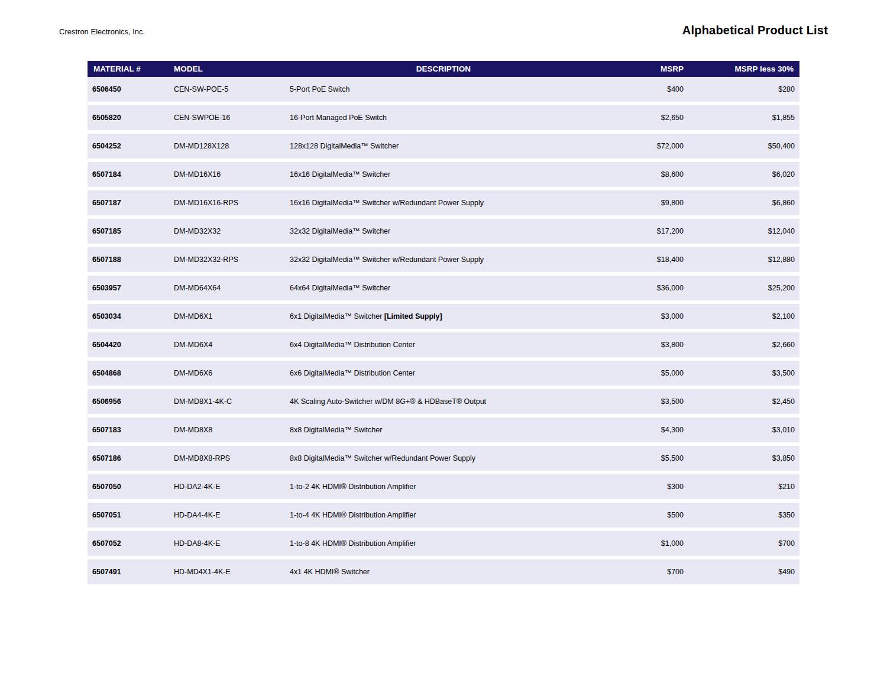Crestron Electronics, Inc.
Alphabetical Product List
| MATERIAL # | MODEL | DESCRIPTION | MSRP | MSRP less 30% |
| --- | --- | --- | --- | --- |
| 6506450 | CEN-SW-POE-5 | 5-Port PoE Switch | $400 | $280 |
| 6505820 | CEN-SWPOE-16 | 16-Port Managed PoE Switch | $2,650 | $1,855 |
| 6504252 | DM-MD128X128 | 128x128 DigitalMedia™ Switcher | $72,000 | $50,400 |
| 6507184 | DM-MD16X16 | 16x16 DigitalMedia™ Switcher | $8,600 | $6,020 |
| 6507187 | DM-MD16X16-RPS | 16x16 DigitalMedia™ Switcher w/Redundant Power Supply | $9,800 | $6,860 |
| 6507185 | DM-MD32X32 | 32x32 DigitalMedia™ Switcher | $17,200 | $12,040 |
| 6507188 | DM-MD32X32-RPS | 32x32 DigitalMedia™ Switcher w/Redundant Power Supply | $18,400 | $12,880 |
| 6503957 | DM-MD64X64 | 64x64 DigitalMedia™ Switcher | $36,000 | $25,200 |
| 6503034 | DM-MD6X1 | 6x1 DigitalMedia™ Switcher [Limited Supply] | $3,000 | $2,100 |
| 6504420 | DM-MD6X4 | 6x4 DigitalMedia™ Distribution Center | $3,800 | $2,660 |
| 6504868 | DM-MD6X6 | 6x6 DigitalMedia™ Distribution Center | $5,000 | $3,500 |
| 6506956 | DM-MD8X1-4K-C | 4K Scaling Auto-Switcher w/DM 8G+® & HDBaseT® Output | $3,500 | $2,450 |
| 6507183 | DM-MD8X8 | 8x8 DigitalMedia™ Switcher | $4,300 | $3,010 |
| 6507186 | DM-MD8X8-RPS | 8x8 DigitalMedia™ Switcher w/Redundant Power Supply | $5,500 | $3,850 |
| 6507050 | HD-DA2-4K-E | 1-to-2 4K HDMI® Distribution Amplifier | $300 | $210 |
| 6507051 | HD-DA4-4K-E | 1-to-4 4K HDMI® Distribution Amplifier | $500 | $350 |
| 6507052 | HD-DA8-4K-E | 1-to-8 4K HDMI® Distribution Amplifier | $1,000 | $700 |
| 6507491 | HD-MD4X1-4K-E | 4x1 4K HDMI® Switcher | $700 | $490 |